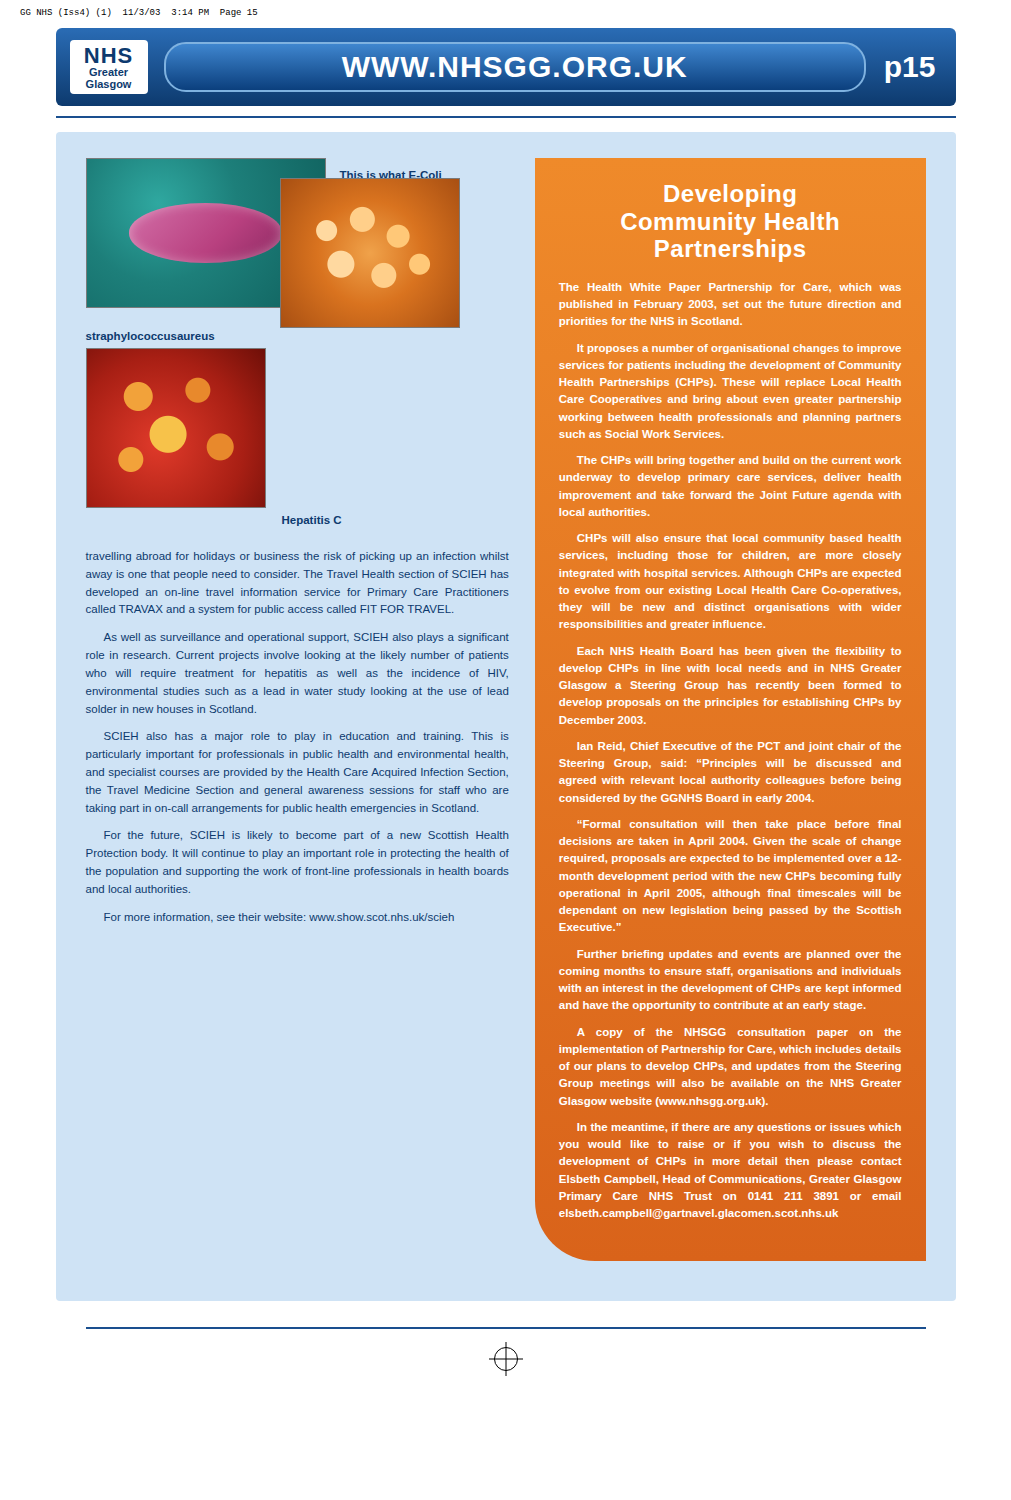GG NHS (Iss4) (1) 11/3/03 3:14 PM Page 15
NHSGreater
Glasgow
WWW.NHSGG.ORG.UK
p15
This is what E-Coli looks like under the microscope
straphylococcusaureus
Hepatitis C
travelling abroad for holidays or business the risk of picking up an infection whilst away is one that people need to consider. The Travel Health section of SCIEH has developed an on-line travel information service for Primary Care Practitioners called TRAVAX and a system for public access called FIT FOR TRAVEL.
As well as surveillance and operational support, SCIEH also plays a significant role in research. Current projects involve looking at the likely number of patients who will require treatment for hepatitis as well as the incidence of HIV, environmental studies such as a lead in water study looking at the use of lead solder in new houses in Scotland.
SCIEH also has a major role to play in education and training. This is particularly important for professionals in public health and environmental health, and specialist courses are provided by the Health Care Acquired Infection Section, the Travel Medicine Section and general awareness sessions for staff who are taking part in on-call arrangements for public health emergencies in Scotland.
For the future, SCIEH is likely to become part of a new Scottish Health Protection body. It will continue to play an important role in protecting the health of the population and supporting the work of front-line professionals in health boards and local authorities.
For more information, see their website: www.show.scot.nhs.uk/scieh
Developing
Community Health
Partnerships
The Health White Paper Partnership for Care, which was published in February 2003, set out the future direction and priorities for the NHS in Scotland.
It proposes a number of organisational changes to improve services for patients including the development of Community Health Partnerships (CHPs). These will replace Local Health Care Cooperatives and bring about even greater partnership working between health professionals and planning partners such as Social Work Services.
The CHPs will bring together and build on the current work underway to develop primary care services, deliver health improvement and take forward the Joint Future agenda with local authorities.
CHPs will also ensure that local community based health services, including those for children, are more closely integrated with hospital services. Although CHPs are expected to evolve from our existing Local Health Care Co-operatives, they will be new and distinct organisations with wider responsibilities and greater influence.
Each NHS Health Board has been given the flexibility to develop CHPs in line with local needs and in NHS Greater Glasgow a Steering Group has recently been formed to develop proposals on the principles for establishing CHPs by December 2003.
Ian Reid, Chief Executive of the PCT and joint chair of the Steering Group, said: “Principles will be discussed and agreed with relevant local authority colleagues before being considered by the GGNHS Board in early 2004.
“Formal consultation will then take place before final decisions are taken in April 2004. Given the scale of change required, proposals are expected to be implemented over a 12-month development period with the new CHPs becoming fully operational in April 2005, although final timescales will be dependant on new legislation being passed by the Scottish Executive.”
Further briefing updates and events are planned over the coming months to ensure staff, organisations and individuals with an interest in the development of CHPs are kept informed and have the opportunity to contribute at an early stage.
A copy of the NHSGG consultation paper on the implementation of Partnership for Care, which includes details of our plans to develop CHPs, and updates from the Steering Group meetings will also be available on the NHS Greater Glasgow website (www.nhsgg.org.uk).
In the meantime, if there are any questions or issues which you would like to raise or if you wish to discuss the development of CHPs in more detail then please contact Elsbeth Campbell, Head of Communications, Greater Glasgow Primary Care NHS Trust on 0141 211 3891 or email elsbeth.campbell@gartnavel.glacomen.scot.nhs.uk